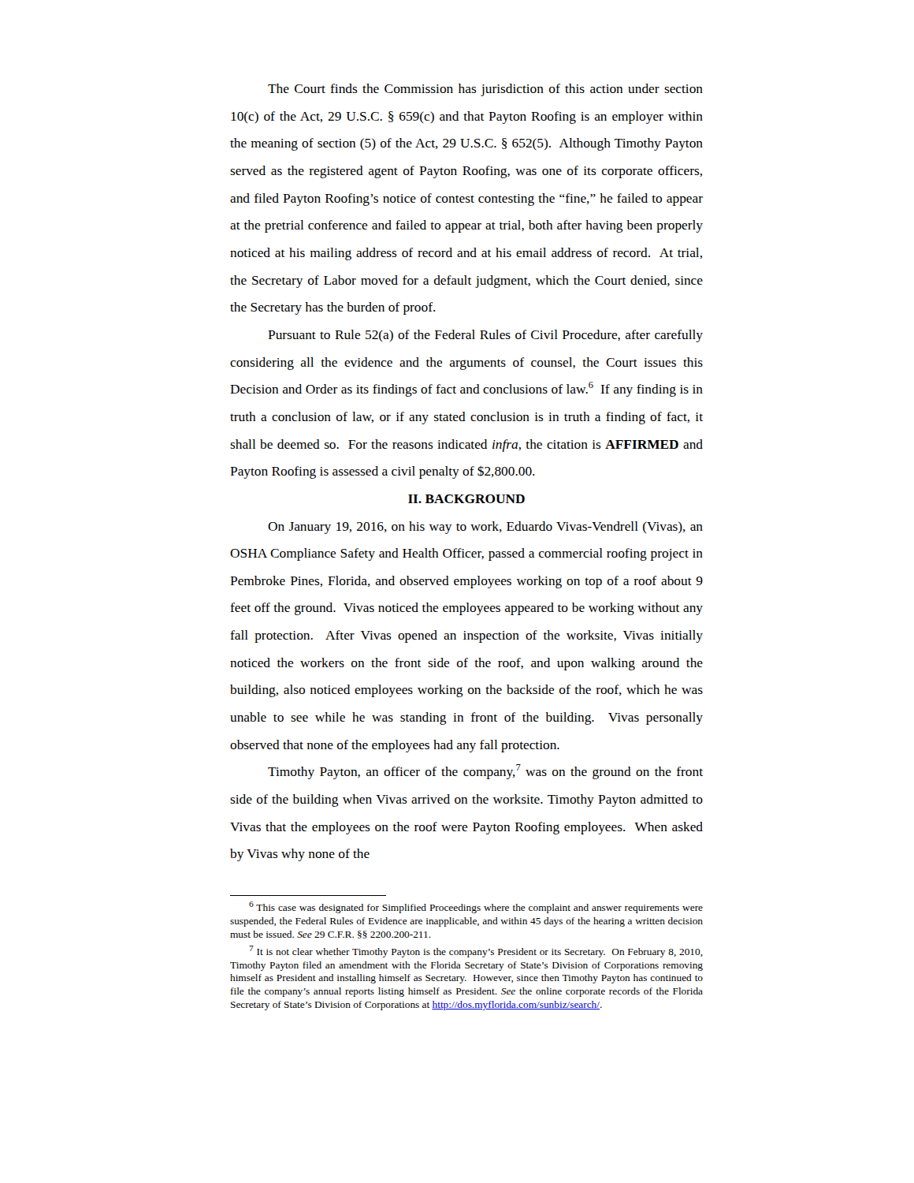The Court finds the Commission has jurisdiction of this action under section 10(c) of the Act, 29 U.S.C. § 659(c) and that Payton Roofing is an employer within the meaning of section (5) of the Act, 29 U.S.C. § 652(5). Although Timothy Payton served as the registered agent of Payton Roofing, was one of its corporate officers, and filed Payton Roofing’s notice of contest contesting the “fine,” he failed to appear at the pretrial conference and failed to appear at trial, both after having been properly noticed at his mailing address of record and at his email address of record. At trial, the Secretary of Labor moved for a default judgment, which the Court denied, since the Secretary has the burden of proof.
Pursuant to Rule 52(a) of the Federal Rules of Civil Procedure, after carefully considering all the evidence and the arguments of counsel, the Court issues this Decision and Order as its findings of fact and conclusions of law.6 If any finding is in truth a conclusion of law, or if any stated conclusion is in truth a finding of fact, it shall be deemed so. For the reasons indicated infra, the citation is AFFIRMED and Payton Roofing is assessed a civil penalty of $2,800.00.
II. BACKGROUND
On January 19, 2016, on his way to work, Eduardo Vivas-Vendrell (Vivas), an OSHA Compliance Safety and Health Officer, passed a commercial roofing project in Pembroke Pines, Florida, and observed employees working on top of a roof about 9 feet off the ground. Vivas noticed the employees appeared to be working without any fall protection. After Vivas opened an inspection of the worksite, Vivas initially noticed the workers on the front side of the roof, and upon walking around the building, also noticed employees working on the backside of the roof, which he was unable to see while he was standing in front of the building. Vivas personally observed that none of the employees had any fall protection.
Timothy Payton, an officer of the company,7 was on the ground on the front side of the building when Vivas arrived on the worksite. Timothy Payton admitted to Vivas that the employees on the roof were Payton Roofing employees. When asked by Vivas why none of the
6 This case was designated for Simplified Proceedings where the complaint and answer requirements were suspended, the Federal Rules of Evidence are inapplicable, and within 45 days of the hearing a written decision must be issued. See 29 C.F.R. §§ 2200.200-211.
7 It is not clear whether Timothy Payton is the company’s President or its Secretary. On February 8, 2010, Timothy Payton filed an amendment with the Florida Secretary of State’s Division of Corporations removing himself as President and installing himself as Secretary. However, since then Timothy Payton has continued to file the company’s annual reports listing himself as President. See the online corporate records of the Florida Secretary of State’s Division of Corporations at http://dos.myflorida.com/sunbiz/search/.